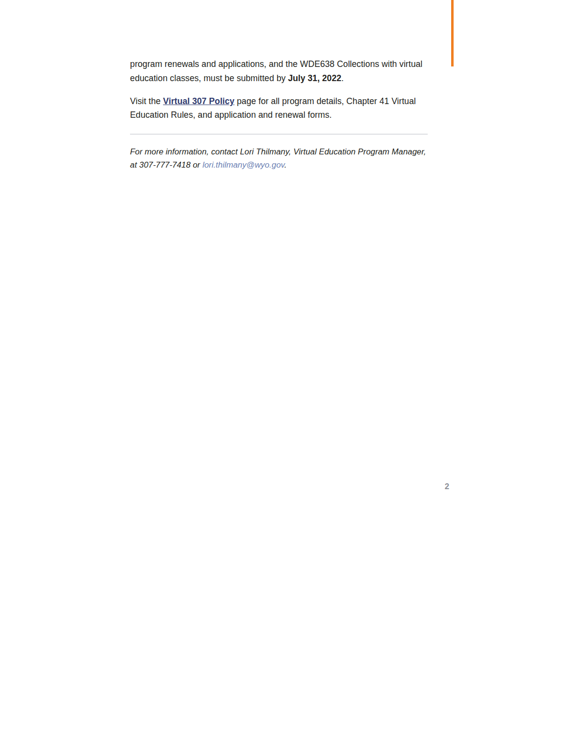program renewals and applications, and the WDE638 Collections with virtual education classes, must be submitted by July 31, 2022.
Visit the Virtual 307 Policy page for all program details, Chapter 41 Virtual Education Rules, and application and renewal forms.
For more information, contact Lori Thilmany, Virtual Education Program Manager, at 307-777-7418 or lori.thilmany@wyo.gov.
2